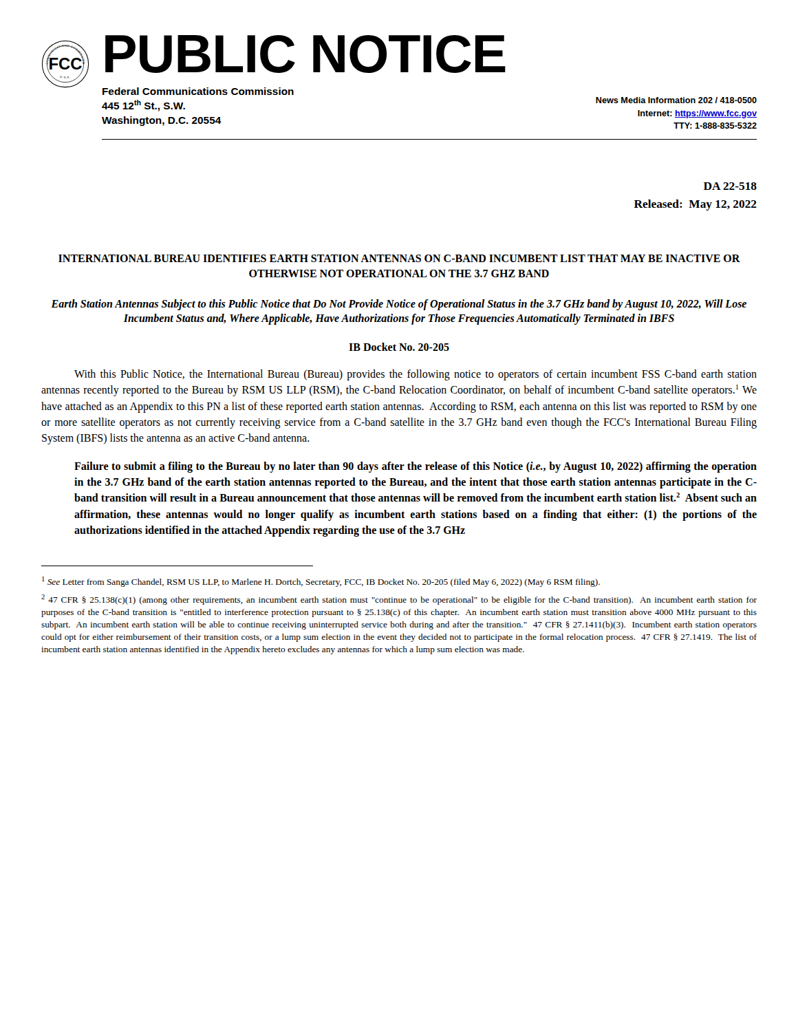FCC COMMUNICATIONS COMMISSION U.S.A.
PUBLIC NOTICE
Federal Communications Commission
445 12th St., S.W.
Washington, D.C. 20554
News Media Information 202 / 418-0500
Internet: https://www.fcc.gov
TTY: 1-888-835-5322
DA 22-518
Released: May 12, 2022
International Bureau Identifies Earth Station Antennas on C-Band Incumbent List That May Be Inactive or Otherwise Not Operational on the 3.7 GHz Band
Earth Station Antennas Subject to this Public Notice that Do Not Provide Notice of Operational Status in the 3.7 GHz band by August 10, 2022, Will Lose Incumbent Status and, Where Applicable, Have Authorizations for Those Frequencies Automatically Terminated in IBFS
IB Docket No. 20-205
With this Public Notice, the International Bureau (Bureau) provides the following notice to operators of certain incumbent FSS C-band earth station antennas recently reported to the Bureau by RSM US LLP (RSM), the C-band Relocation Coordinator, on behalf of incumbent C-band satellite operators.1 We have attached as an Appendix to this PN a list of these reported earth station antennas. According to RSM, each antenna on this list was reported to RSM by one or more satellite operators as not currently receiving service from a C-band satellite in the 3.7 GHz band even though the FCC's International Bureau Filing System (IBFS) lists the antenna as an active C-band antenna.
Failure to submit a filing to the Bureau by no later than 90 days after the release of this Notice (i.e., by August 10, 2022) affirming the operation in the 3.7 GHz band of the earth station antennas reported to the Bureau, and the intent that those earth station antennas participate in the C-band transition will result in a Bureau announcement that those antennas will be removed from the incumbent earth station list.2 Absent such an affirmation, these antennas would no longer qualify as incumbent earth stations based on a finding that either: (1) the portions of the authorizations identified in the attached Appendix regarding the use of the 3.7 GHz
1 See Letter from Sanga Chandel, RSM US LLP, to Marlene H. Dortch, Secretary, FCC, IB Docket No. 20-205 (filed May 6, 2022) (May 6 RSM filing).
2 47 CFR § 25.138(c)(1) (among other requirements, an incumbent earth station must "continue to be operational" to be eligible for the C-band transition). An incumbent earth station for purposes of the C-band transition is "entitled to interference protection pursuant to § 25.138(c) of this chapter. An incumbent earth station must transition above 4000 MHz pursuant to this subpart. An incumbent earth station will be able to continue receiving uninterrupted service both during and after the transition." 47 CFR § 27.1411(b)(3). Incumbent earth station operators could opt for either reimbursement of their transition costs, or a lump sum election in the event they decided not to participate in the formal relocation process. 47 CFR § 27.1419. The list of incumbent earth station antennas identified in the Appendix hereto excludes any antennas for which a lump sum election was made.